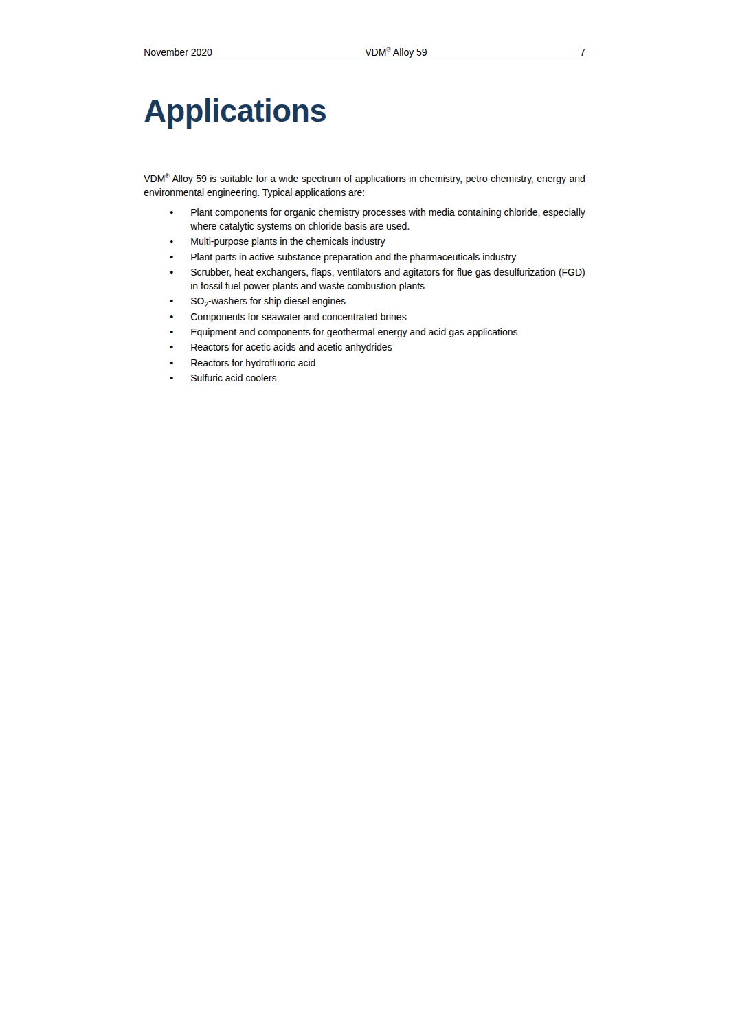November 2020
VDM® Alloy 59
7
Applications
VDM® Alloy 59 is suitable for a wide spectrum of applications in chemistry, petro chemistry, energy and environmental engineering. Typical applications are:
Plant components for organic chemistry processes with media containing chloride, especially where catalytic systems on chloride basis are used.
Multi-purpose plants in the chemicals industry
Plant parts in active substance preparation and the pharmaceuticals industry
Scrubber, heat exchangers, flaps, ventilators and agitators for flue gas desulfurization (FGD) in fossil fuel power plants and waste combustion plants
SO2-washers for ship diesel engines
Components for seawater and concentrated brines
Equipment and components for geothermal energy and acid gas applications
Reactors for acetic acids and acetic anhydrides
Reactors for hydrofluoric acid
Sulfuric acid coolers